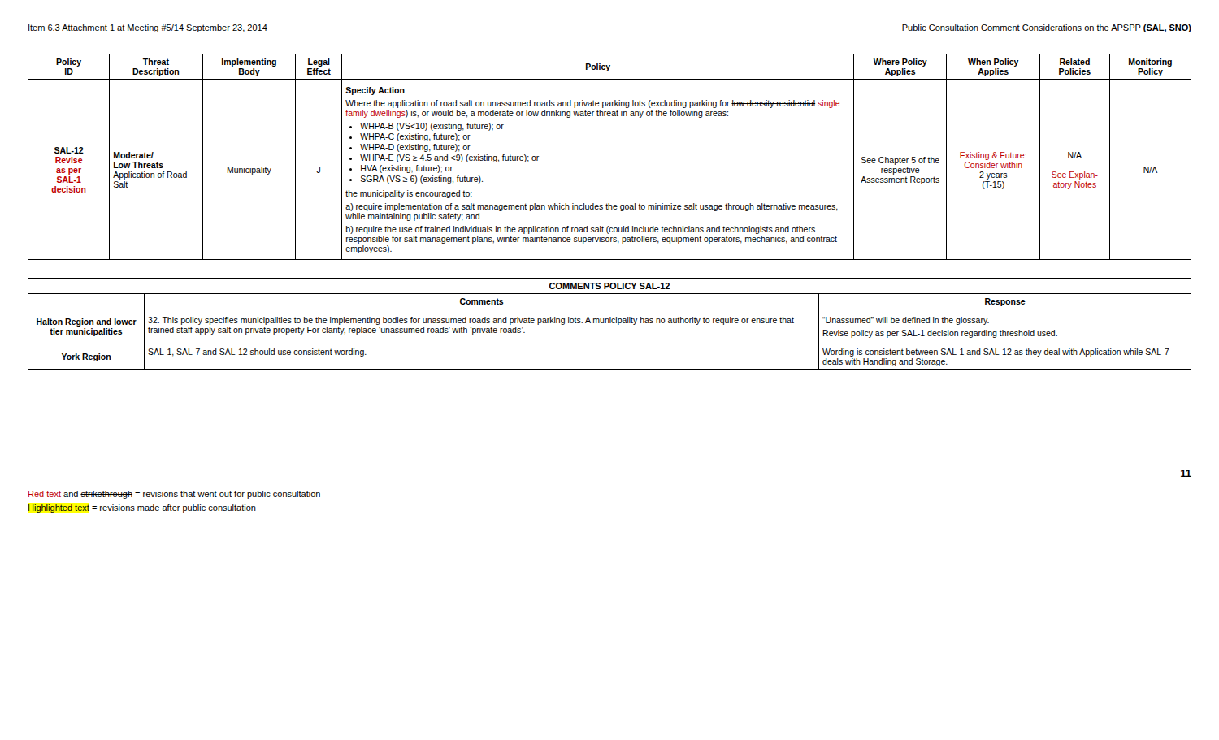Item 6.3 Attachment 1 at Meeting #5/14 September 23, 2014
Public Consultation Comment Considerations on the APSPP (SAL, SNO)
| Policy ID | Threat Description | Implementing Body | Legal Effect | Policy | Where Policy Applies | When Policy Applies | Related Policies | Monitoring Policy |
| --- | --- | --- | --- | --- | --- | --- | --- | --- |
| SAL-12 Revise as per SAL-1 decision | Moderate/ Low Threats Application of Road Salt | Municipality | J | Specify Action Where the application of road salt on unassumed roads and private parking lots (excluding parking for low density residential single family dwellings ) is, or would be, a moderate or low drinking water threat in any of the following areas: WHPA-B (VS<10) (existing, future); or WHPA-C (existing, future); or WHPA-D (existing, future); or WHPA-E (VS ≥ 4.5 and <9) (existing, future); or HVA (existing, future); or SGRA (VS ≥ 6) (existing, future). the municipality is encouraged to: a) require implementation of a salt management plan which includes the goal to minimize salt usage through alternative measures, while maintaining public safety; and b) require the use of trained individuals in the application of road salt (could include technicians and technologists and others responsible for salt management plans, winter maintenance supervisors, patrollers, equipment operators, mechanics, and contract employees). | See Chapter 5 of the respective Assessment Reports | Existing & Future: Consider within 2 years (T-15) | N/A See Explan-atory Notes | N/A |
| COMMENTS POLICY SAL-12 |
| --- |
| | Comments | Response |
| Halton Region and lower tier municipalities | 32. This policy specifies municipalities to be the implementing bodies for unassumed roads and private parking lots. A municipality has no authority to require or ensure that trained staff apply salt on private property For clarity, replace ‘unassumed roads’ with ‘private roads’. | “Unassumed” will be defined in the glossary. Revise policy as per SAL-1 decision regarding threshold used. |
| York Region | SAL-1, SAL-7 and SAL-12 should use consistent wording. | Wording is consistent between SAL-1 and SAL-12 as they deal with Application while SAL-7 deals with Handling and Storage. |
11
Red text and strikethrough = revisions that went out for public consultation
Highlighted text = revisions made after public consultation